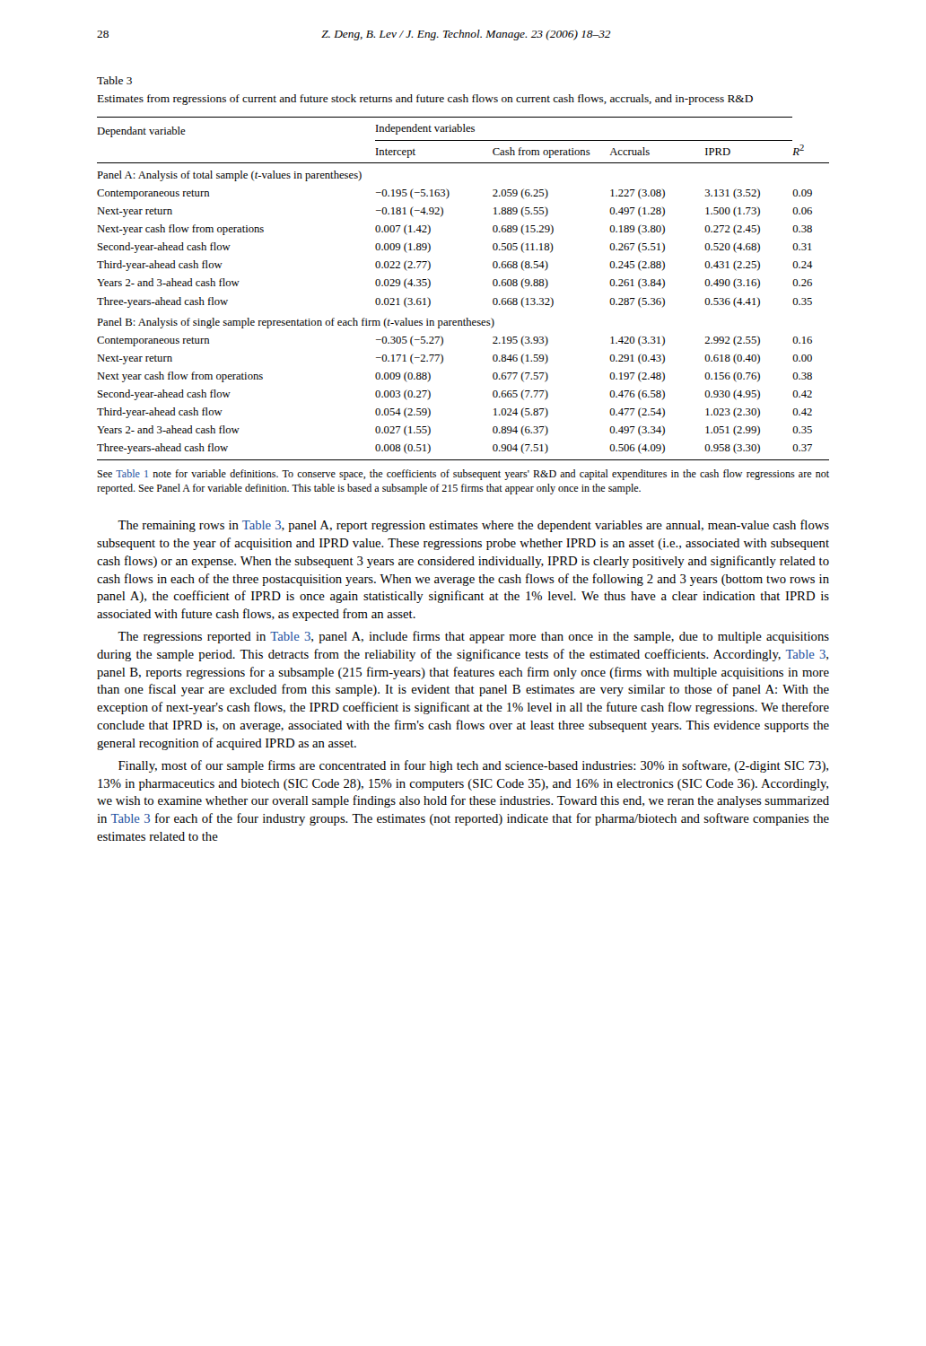28 Z. Deng, B. Lev / J. Eng. Technol. Manage. 23 (2006) 18–32
Table 3
Estimates from regressions of current and future stock returns and future cash flows on current cash flows, accruals, and in-process R&D
| Dependant variable | Independent variables |
| --- | --- |
| | Intercept | Cash from operations | Accruals | IPRD | R 2 |
| Panel A: Analysis of total sample ( t -values in parentheses) |
| Contemporaneous return | −0.195 (−5.163) | 2.059 (6.25) | 1.227 (3.08) | 3.131 (3.52) | 0.09 |
| Next-year return | −0.181 (−4.92) | 1.889 (5.55) | 0.497 (1.28) | 1.500 (1.73) | 0.06 |
| Next-year cash flow from operations | 0.007 (1.42) | 0.689 (15.29) | 0.189 (3.80) | 0.272 (2.45) | 0.38 |
| Second-year-ahead cash flow | 0.009 (1.89) | 0.505 (11.18) | 0.267 (5.51) | 0.520 (4.68) | 0.31 |
| Third-year-ahead cash flow | 0.022 (2.77) | 0.668 (8.54) | 0.245 (2.88) | 0.431 (2.25) | 0.24 |
| Years 2- and 3-ahead cash flow | 0.029 (4.35) | 0.608 (9.88) | 0.261 (3.84) | 0.490 (3.16) | 0.26 |
| Three-years-ahead cash flow | 0.021 (3.61) | 0.668 (13.32) | 0.287 (5.36) | 0.536 (4.41) | 0.35 |
| Panel B: Analysis of single sample representation of each firm ( t -values in parentheses) |
| Contemporaneous return | −0.305 (−5.27) | 2.195 (3.93) | 1.420 (3.31) | 2.992 (2.55) | 0.16 |
| Next-year return | −0.171 (−2.77) | 0.846 (1.59) | 0.291 (0.43) | 0.618 (0.40) | 0.00 |
| Next year cash flow from operations | 0.009 (0.88) | 0.677 (7.57) | 0.197 (2.48) | 0.156 (0.76) | 0.38 |
| Second-year-ahead cash flow | 0.003 (0.27) | 0.665 (7.77) | 0.476 (6.58) | 0.930 (4.95) | 0.42 |
| Third-year-ahead cash flow | 0.054 (2.59) | 1.024 (5.87) | 0.477 (2.54) | 1.023 (2.30) | 0.42 |
| Years 2- and 3-ahead cash flow | 0.027 (1.55) | 0.894 (6.37) | 0.497 (3.34) | 1.051 (2.99) | 0.35 |
| Three-years-ahead cash flow | 0.008 (0.51) | 0.904 (7.51) | 0.506 (4.09) | 0.958 (3.30) | 0.37 |
See Table 1 note for variable definitions. To conserve space, the coefficients of subsequent years' R&D and capital expenditures in the cash flow regressions are not reported. See Panel A for variable definition. This table is based a subsample of 215 firms that appear only once in the sample.
The remaining rows in Table 3, panel A, report regression estimates where the dependent variables are annual, mean-value cash flows subsequent to the year of acquisition and IPRD value. These regressions probe whether IPRD is an asset (i.e., associated with subsequent cash flows) or an expense. When the subsequent 3 years are considered individually, IPRD is clearly positively and significantly related to cash flows in each of the three postacquisition years. When we average the cash flows of the following 2 and 3 years (bottom two rows in panel A), the coefficient of IPRD is once again statistically significant at the 1% level. We thus have a clear indication that IPRD is associated with future cash flows, as expected from an asset.
The regressions reported in Table 3, panel A, include firms that appear more than once in the sample, due to multiple acquisitions during the sample period. This detracts from the reliability of the significance tests of the estimated coefficients. Accordingly, Table 3, panel B, reports regressions for a subsample (215 firm-years) that features each firm only once (firms with multiple acquisitions in more than one fiscal year are excluded from this sample). It is evident that panel B estimates are very similar to those of panel A: With the exception of next-year's cash flows, the IPRD coefficient is significant at the 1% level in all the future cash flow regressions. We therefore conclude that IPRD is, on average, associated with the firm's cash flows over at least three subsequent years. This evidence supports the general recognition of acquired IPRD as an asset.
Finally, most of our sample firms are concentrated in four high tech and science-based industries: 30% in software, (2-digint SIC 73), 13% in pharmaceutics and biotech (SIC Code 28), 15% in computers (SIC Code 35), and 16% in electronics (SIC Code 36). Accordingly, we wish to examine whether our overall sample findings also hold for these industries. Toward this end, we reran the analyses summarized in Table 3 for each of the four industry groups. The estimates (not reported) indicate that for pharma/biotech and software companies the estimates related to the